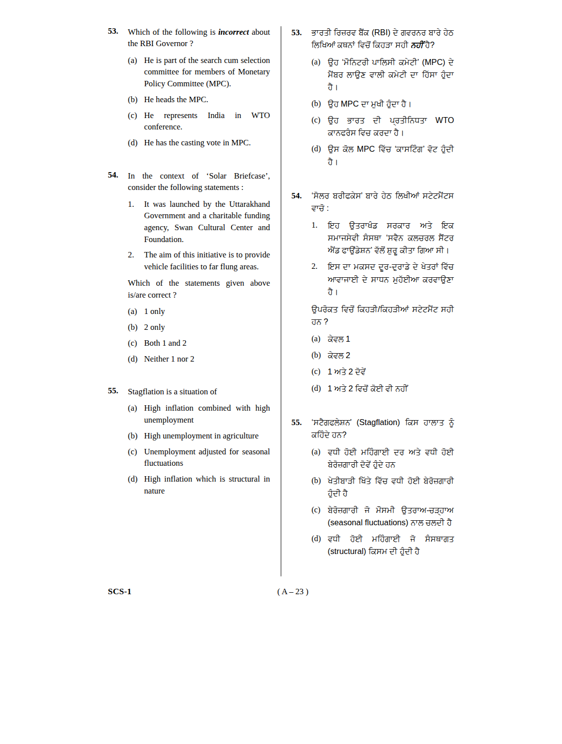53.
Which of the following is incorrect about the RBI Governor ?
(a) He is part of the search cum selection committee for members of Monetary Policy Committee (MPC).
(b) He heads the MPC.
(c) He represents India in WTO conference.
(d) He has the casting vote in MPC.
54.
In the context of ‘Solar Briefcase’, consider the following statements :
1. It was launched by the Uttarakhand Government and a charitable funding agency, Swan Cultural Center and Foundation.
2. The aim of this initiative is to provide vehicle facilities to far flung areas.
Which of the statements given above is/are correct ?
(a) 1 only
(b) 2 only
(c) Both 1 and 2
(d) Neither 1 nor 2
55.
Stagflation is a situation of
(a) High inflation combined with high unemployment
(b) High unemployment in agriculture
(c) Unemployment adjusted for seasonal fluctuations
(d) High inflation which is structural in nature
53.
ਭਾਰਤੀ ਰਿਜ਼ਰਵ ਬੈਂਕ (RBI) ਦੇ ਗਵਰਨਰ ਬਾਰੇ ਹੇਠ ਲਿਖਿਆਂ ਕਥਨਾਂ ਵਿਚੋਂ ਕਿਹੜਾ ਸਹੀ ਨਹੀਂ ਹੈ?
(a) ਉਹ ‘ਮੌਨਿਟਰੀ ਪਾਲਿਸੀ ਕਮੇਟੀ’ (MPC) ਦੇ ਮੈਂਬਰ ਲਾਉਣ ਵਾਲੀ ਕਮੇਟੀ ਦਾ ਹਿੱਸਾ ਹੁੰਦਾ ਹੈ।
(b) ਉਹ MPC ਦਾ ਮੁਖੀ ਹੁੰਦਾ ਹੈ।
(c) ਉਹ ਭਾਰਤ ਦੀ ਪ੍ਰਤੀਨਿਧਤਾ WTO ਕਾਨਫਰੰਸ ਵਿਚ ਕਰਦਾ ਹੈ।
(d) ਉਸ ਕੋਲ MPC ਵਿੱਚ ‘ਕਾਸਟਿੰਗ’ ਵੋਟ ਹੁੰਦੀ ਹੈ।
54.
‘ਸੋਲਰ ਬਰੀਫਕੇਸ’ ਬਾਰੇ ਹੇਠ ਲਿਖੀਆਂ ਸਟੇਟਮੈਂਟਸ ਵਾਚੋ :
1. ਇਹ ਉਤਰਾਖੰਡ ਸਰਕਾਰ ਅਤੇ ਇਕ ਸਮਾਜਸੇਵੀ ਸੰਸਥਾ ‘ਸਵੈਨ ਕਲਚਰਲ ਸੈਂਟਰ ਐਂਡ ਫਾਉਂਡੇਸ਼ਨ’ ਵੱਲੋਂ ਸ਼ੁਰੂ ਕੀਤਾ ਗਿਆ ਸੀ।
2. ਇਸ ਦਾ ਮਕਸਦ ਦੂਰ-ਦੁਰਾਡੇ ਦੇ ਖੇਤਰਾਂ ਵਿੱਚ ਆਵਾਜਾਈ ਦੇ ਸਾਧਨ ਮੁਹੱਈਆ ਕਰਵਾਉਣਾ ਹੈ।
ਉਪਰੋਕਤ ਵਿਚੋਂ ਕਿਹੜੀ/ਕਿਹੜੀਆਂ ਸਟੇਟਮੈਂਟ ਸਹੀ ਹਨ ?
(a) ਕੇਵਲ 1
(b) ਕੇਵਲ 2
(c) 1 ਅਤੇ 2 ਦੋਵੇਂ
(d) 1 ਅਤੇ 2 ਵਿਚੋਂ ਕੋਈ ਵੀ ਨਹੀਂ
55.
‘ਸਟੈਗਫਲੇਸ਼ਨ’ (Stagflation) ਕਿਸ ਹਾਲਾਤ ਨੂੰ ਕਹਿੰਦੇ ਹਨ?
(a) ਵਧੀ ਹੋਈ ਮਹਿੰਗਾਈ ਦਰ ਅਤੇ ਵਧੀ ਹੋਈ ਬੇਰੋਜ਼ਗਾਰੀ ਦੋਵੇਂ ਹੁੰਦੇ ਹਨ
(b) ਖੇਤੀਬਾੜੀ ਖਿੱਤੇ ਵਿੱਚ ਵਧੀ ਹੋਈ ਬੇਰੋਜ਼ਗਾਰੀ ਹੁੰਦੀ ਹੈ
(c) ਬੇਰੋਜ਼ਗਾਰੀ ਜੋ ਮੌਸਮੀ ਉਤਰਾਅ-ਚੜ੍ਹਾਅ (seasonal fluctuations) ਨਾਲ ਚਲਦੀ ਹੈ
(d) ਵਧੀ ਹੋਈ ਮਹਿੰਗਾਈ ਜੋ ਸੰਸਥਾਗਤ (structural) ਕਿਸਮ ਦੀ ਹੁੰਦੀ ਹੈ
SCS-1
( A – 23 )